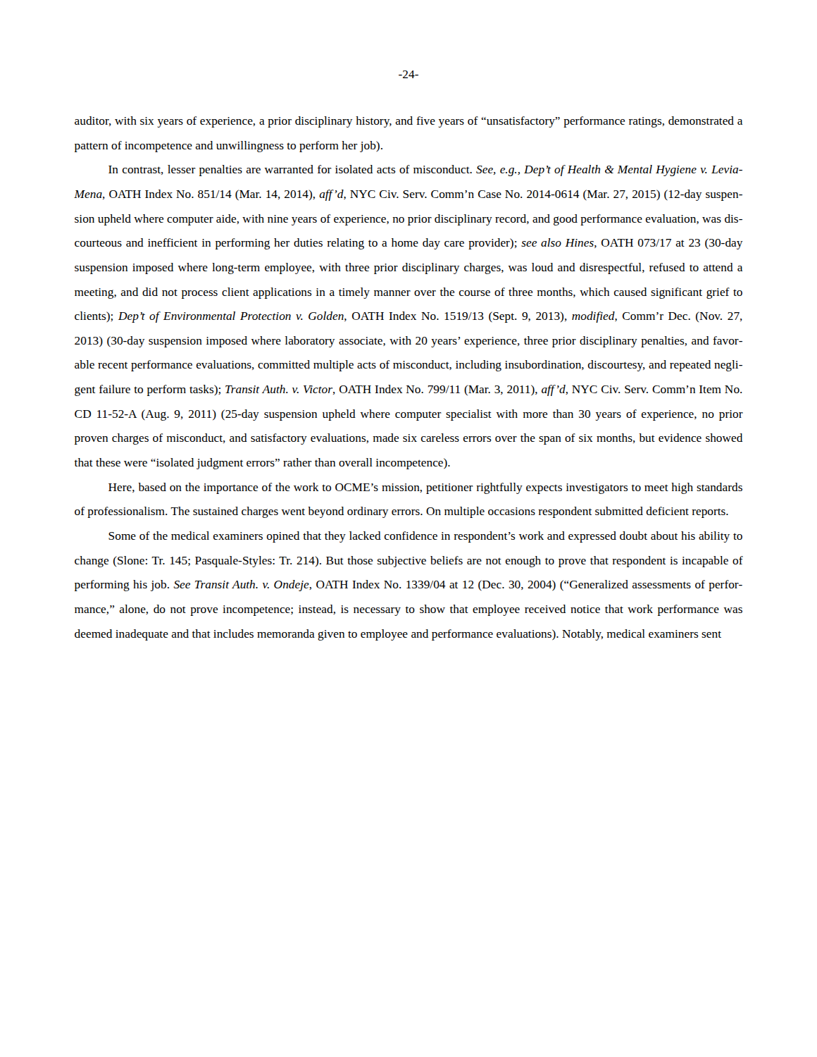-24-
auditor, with six years of experience, a prior disciplinary history, and five years of “unsatisfactory” performance ratings, demonstrated a pattern of incompetence and unwillingness to perform her job).
In contrast, lesser penalties are warranted for isolated acts of misconduct. See, e.g., Dep’t of Health & Mental Hygiene v. Levia-Mena, OATH Index No. 851/14 (Mar. 14, 2014), aff’d, NYC Civ. Serv. Comm’n Case No. 2014-0614 (Mar. 27, 2015) (12-day suspension upheld where computer aide, with nine years of experience, no prior disciplinary record, and good performance evaluation, was discourteous and inefficient in performing her duties relating to a home day care provider); see also Hines, OATH 073/17 at 23 (30-day suspension imposed where long-term employee, with three prior disciplinary charges, was loud and disrespectful, refused to attend a meeting, and did not process client applications in a timely manner over the course of three months, which caused significant grief to clients); Dep’t of Environmental Protection v. Golden, OATH Index No. 1519/13 (Sept. 9, 2013), modified, Comm’r Dec. (Nov. 27, 2013) (30-day suspension imposed where laboratory associate, with 20 years’ experience, three prior disciplinary penalties, and favorable recent performance evaluations, committed multiple acts of misconduct, including insubordination, discourtesy, and repeated negligent failure to perform tasks); Transit Auth. v. Victor, OATH Index No. 799/11 (Mar. 3, 2011), aff’d, NYC Civ. Serv. Comm’n Item No. CD 11-52-A (Aug. 9, 2011) (25-day suspension upheld where computer specialist with more than 30 years of experience, no prior proven charges of misconduct, and satisfactory evaluations, made six careless errors over the span of six months, but evidence showed that these were “isolated judgment errors” rather than overall incompetence).
Here, based on the importance of the work to OCME’s mission, petitioner rightfully expects investigators to meet high standards of professionalism. The sustained charges went beyond ordinary errors. On multiple occasions respondent submitted deficient reports.
Some of the medical examiners opined that they lacked confidence in respondent’s work and expressed doubt about his ability to change (Slone: Tr. 145; Pasquale-Styles: Tr. 214). But those subjective beliefs are not enough to prove that respondent is incapable of performing his job. See Transit Auth. v. Ondeje, OATH Index No. 1339/04 at 12 (Dec. 30, 2004) (“Generalized assessments of performance,” alone, do not prove incompetence; instead, is necessary to show that employee received notice that work performance was deemed inadequate and that includes memoranda given to employee and performance evaluations). Notably, medical examiners sent